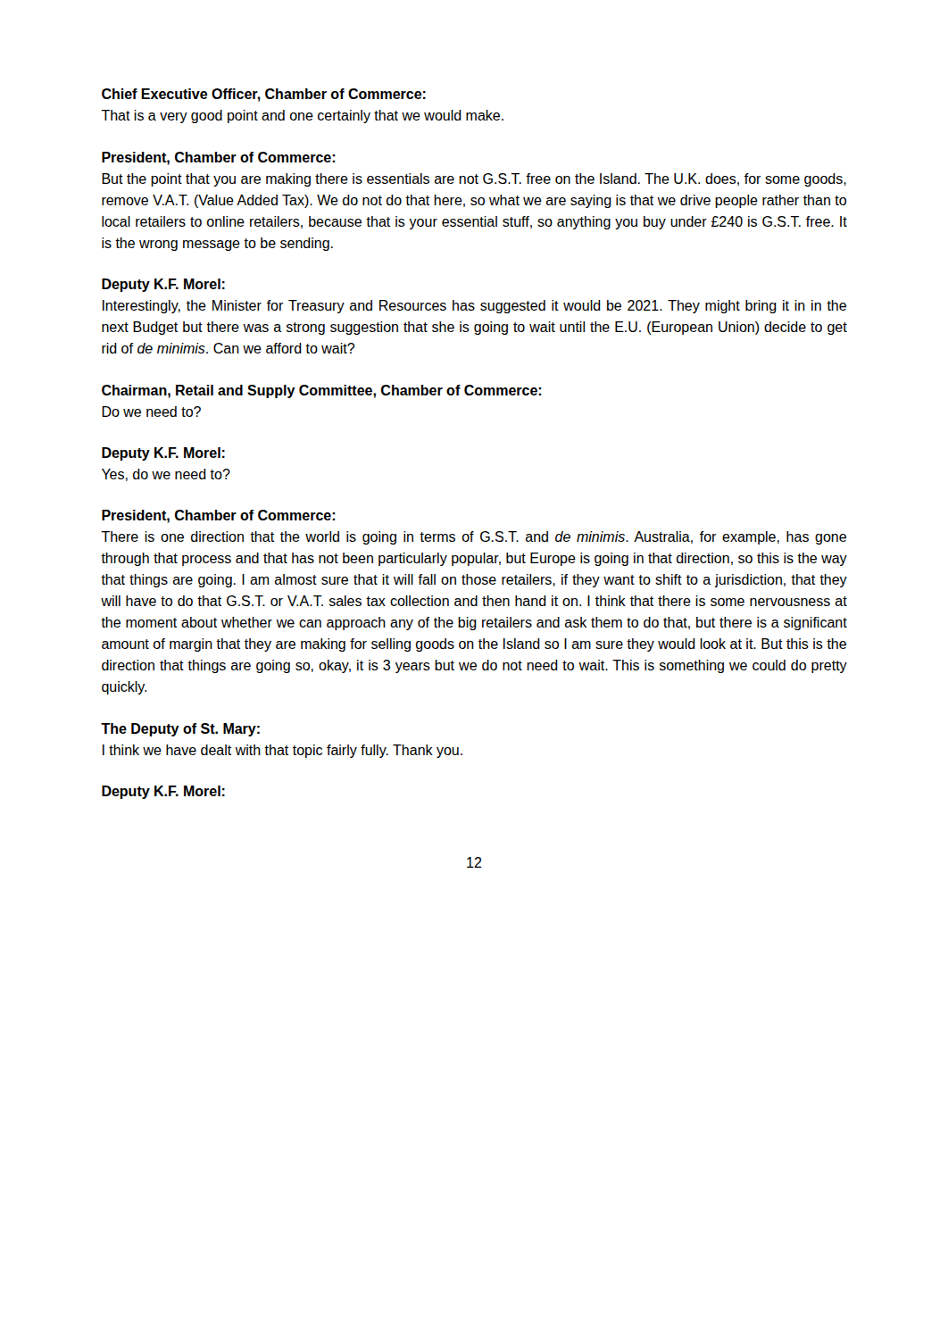Chief Executive Officer, Chamber of Commerce:
That is a very good point and one certainly that we would make.
President, Chamber of Commerce:
But the point that you are making there is essentials are not G.S.T. free on the Island. The U.K. does, for some goods, remove V.A.T. (Value Added Tax). We do not do that here, so what we are saying is that we drive people rather than to local retailers to online retailers, because that is your essential stuff, so anything you buy under £240 is G.S.T. free. It is the wrong message to be sending.
Deputy K.F. Morel:
Interestingly, the Minister for Treasury and Resources has suggested it would be 2021. They might bring it in in the next Budget but there was a strong suggestion that she is going to wait until the E.U. (European Union) decide to get rid of de minimis. Can we afford to wait?
Chairman, Retail and Supply Committee, Chamber of Commerce:
Do we need to?
Deputy K.F. Morel:
Yes, do we need to?
President, Chamber of Commerce:
There is one direction that the world is going in terms of G.S.T. and de minimis. Australia, for example, has gone through that process and that has not been particularly popular, but Europe is going in that direction, so this is the way that things are going. I am almost sure that it will fall on those retailers, if they want to shift to a jurisdiction, that they will have to do that G.S.T. or V.A.T. sales tax collection and then hand it on. I think that there is some nervousness at the moment about whether we can approach any of the big retailers and ask them to do that, but there is a significant amount of margin that they are making for selling goods on the Island so I am sure they would look at it. But this is the direction that things are going so, okay, it is 3 years but we do not need to wait. This is something we could do pretty quickly.
The Deputy of St. Mary:
I think we have dealt with that topic fairly fully. Thank you.
Deputy K.F. Morel:
12